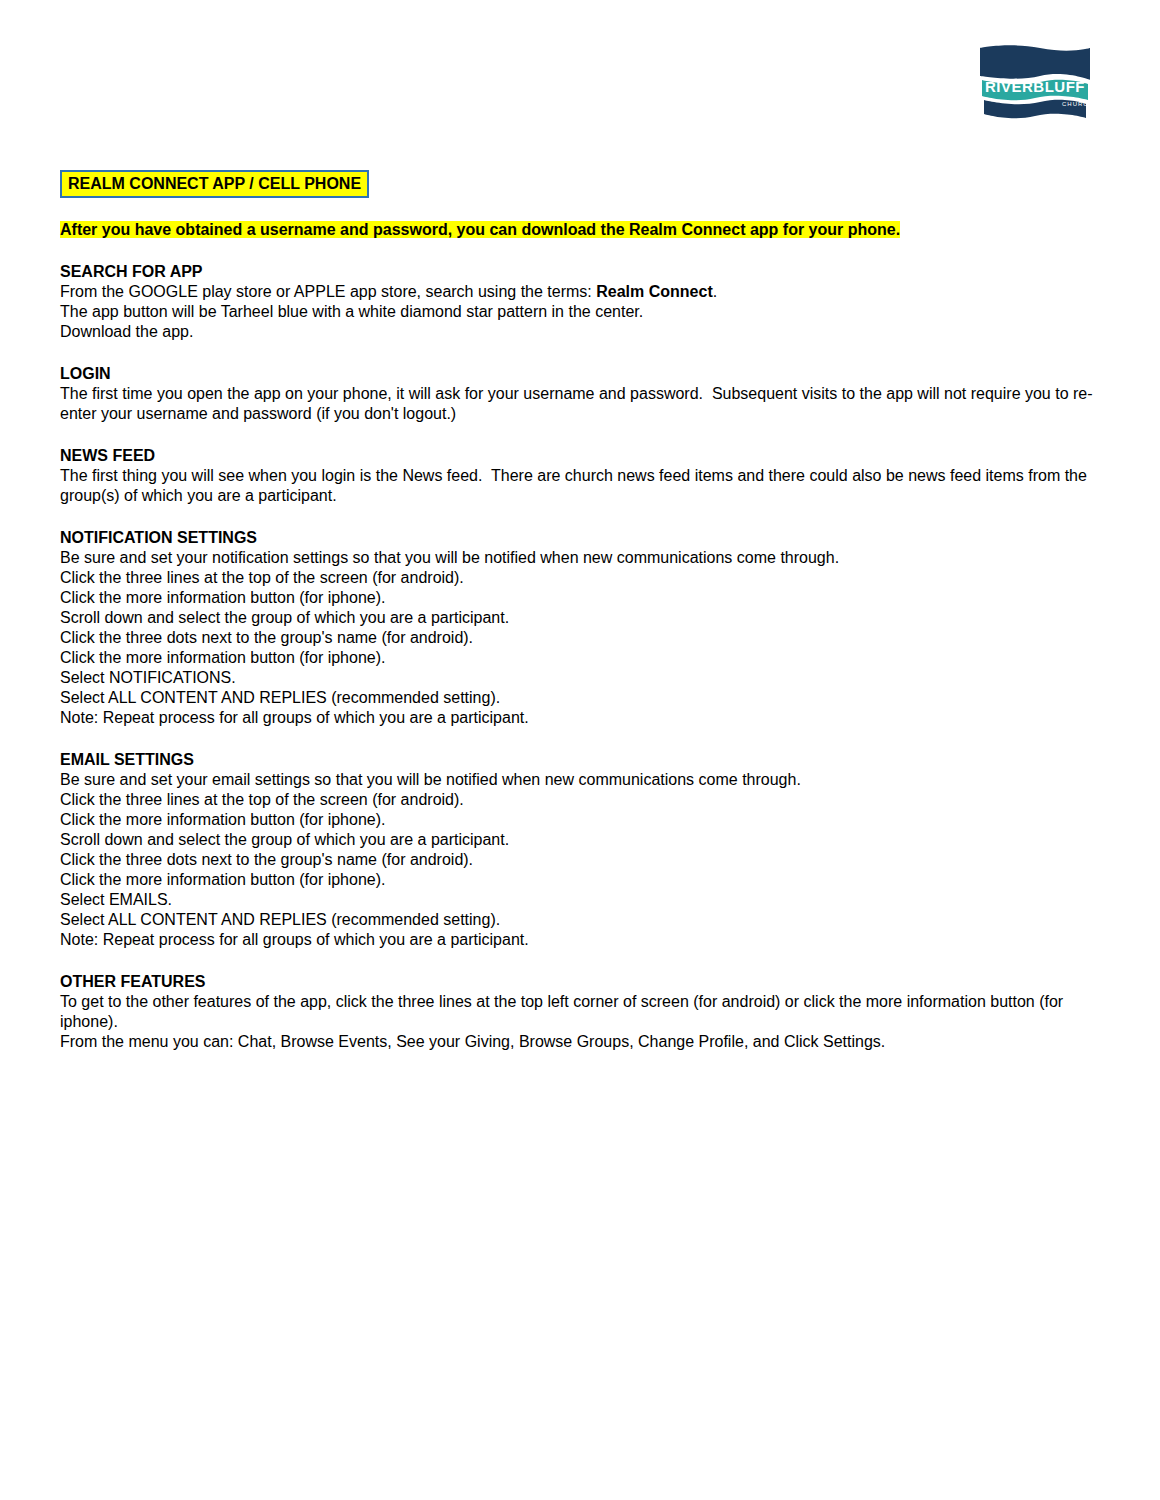RIVERBLUFF CHURCH
REALM CONNECT APP / CELL PHONE
After you have obtained a username and password, you can download the Realm Connect app for your phone.
SEARCH FOR APP
From the GOOGLE play store or APPLE app store, search using the terms: Realm Connect.
The app button will be Tarheel blue with a white diamond star pattern in the center.
Download the app.
LOGIN
The first time you open the app on your phone, it will ask for your username and password. Subsequent visits to the app will not require you to re-enter your username and password (if you don't logout.)
NEWS FEED
The first thing you will see when you login is the News feed. There are church news feed items and there could also be news feed items from the group(s) of which you are a participant.
NOTIFICATION SETTINGS
Be sure and set your notification settings so that you will be notified when new communications come through.
Click the three lines at the top of the screen (for android).
Click the more information button (for iphone).
Scroll down and select the group of which you are a participant.
Click the three dots next to the group's name (for android).
Click the more information button (for iphone).
Select NOTIFICATIONS.
Select ALL CONTENT AND REPLIES (recommended setting).
Note: Repeat process for all groups of which you are a participant.
EMAIL SETTINGS
Be sure and set your email settings so that you will be notified when new communications come through.
Click the three lines at the top of the screen (for android).
Click the more information button (for iphone).
Scroll down and select the group of which you are a participant.
Click the three dots next to the group's name (for android).
Click the more information button (for iphone).
Select EMAILS.
Select ALL CONTENT AND REPLIES (recommended setting).
Note: Repeat process for all groups of which you are a participant.
OTHER FEATURES
To get to the other features of the app, click the three lines at the top left corner of screen (for android) or click the more information button (for iphone).
From the menu you can: Chat, Browse Events, See your Giving, Browse Groups, Change Profile, and Click Settings.